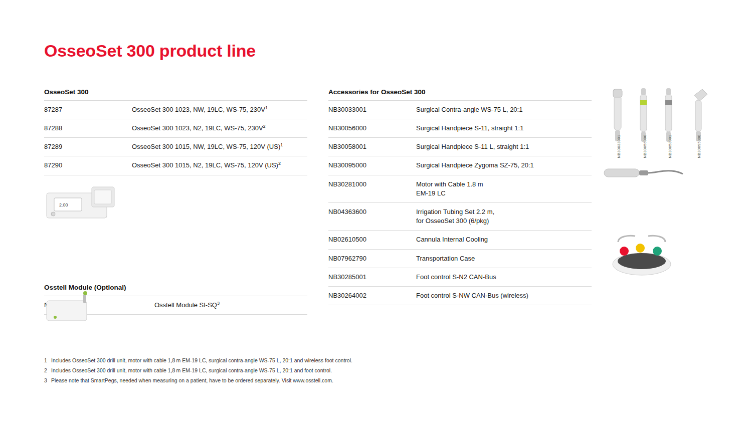OsseoSet 300 product line
OsseoSet 300
| 87287 | OsseoSet 300 1023, NW, 19LC, WS-75, 230V 1 |
| 87288 | OsseoSet 300 1023, N2, 19LC, WS-75, 230V 2 |
| 87289 | OsseoSet 300 1015, NW, 19LC, WS-75, 120V (US) 1 |
| 87290 | OsseoSet 300 1015, N2, 19LC, WS-75, 120V (US) 2 |
Osstell Module (Optional)
| NB30210001 | Osstell Module SI-SQ 3 |
Accessories for OsseoSet 300
| NB30033001 | Surgical Contra-angle WS-75 L, 20:1 |
| NB30056000 | Surgical Handpiece S-11, straight 1:1 |
| NB30058001 | Surgical Handpiece S-11 L, straight 1:1 |
| NB30095000 | Surgical Handpiece Zygoma SZ-75, 20:1 |
| NB30281000 | Motor with Cable 1.8 m EM-19 LC |
| NB04363600 | Irrigation Tubing Set 2.2 m, for OsseoSet 300 (6/pkg) |
| NB02610500 | Cannula Internal Cooling |
| NB07962790 | Transportation Case |
| NB30285001 | Foot control S-N2 CAN-Bus |
| NB30264002 | Foot control S-NW CAN-Bus (wireless) |
2.00
NB30033001
NB30056000
NB30058001
NB30095000
1 Includes OsseoSet 300 drill unit, motor with cable 1,8 m EM-19 LC, surgical contra-angle WS-75 L, 20:1 and wireless foot control.
2 Includes OsseoSet 300 drill unit, motor with cable 1,8 m EM-19 LC, surgical contra-angle WS-75 L, 20:1 and foot control.
3 Please note that SmartPegs, needed when measuring on a patient, have to be ordered separately. Visit www.osstell.com.